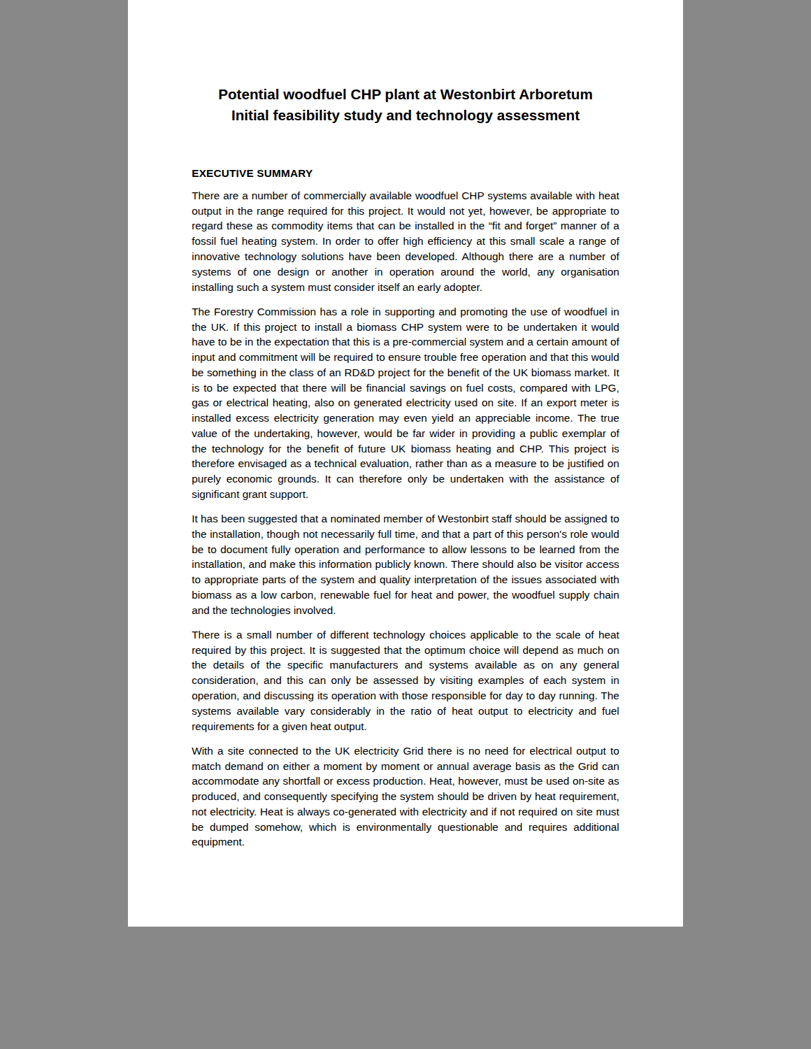Potential woodfuel CHP plant at Westonbirt Arboretum Initial feasibility study and technology assessment
EXECUTIVE SUMMARY
There are a number of commercially available woodfuel CHP systems available with heat output in the range required for this project. It would not yet, however, be appropriate to regard these as commodity items that can be installed in the “fit and forget” manner of a fossil fuel heating system. In order to offer high efficiency at this small scale a range of innovative technology solutions have been developed. Although there are a number of systems of one design or another in operation around the world, any organisation installing such a system must consider itself an early adopter.
The Forestry Commission has a role in supporting and promoting the use of woodfuel in the UK. If this project to install a biomass CHP system were to be undertaken it would have to be in the expectation that this is a pre-commercial system and a certain amount of input and commitment will be required to ensure trouble free operation and that this would be something in the class of an RD&D project for the benefit of the UK biomass market. It is to be expected that there will be financial savings on fuel costs, compared with LPG, gas or electrical heating, also on generated electricity used on site. If an export meter is installed excess electricity generation may even yield an appreciable income. The true value of the undertaking, however, would be far wider in providing a public exemplar of the technology for the benefit of future UK biomass heating and CHP. This project is therefore envisaged as a technical evaluation, rather than as a measure to be justified on purely economic grounds. It can therefore only be undertaken with the assistance of significant grant support.
It has been suggested that a nominated member of Westonbirt staff should be assigned to the installation, though not necessarily full time, and that a part of this person's role would be to document fully operation and performance to allow lessons to be learned from the installation, and make this information publicly known. There should also be visitor access to appropriate parts of the system and quality interpretation of the issues associated with biomass as a low carbon, renewable fuel for heat and power, the woodfuel supply chain and the technologies involved.
There is a small number of different technology choices applicable to the scale of heat required by this project. It is suggested that the optimum choice will depend as much on the details of the specific manufacturers and systems available as on any general consideration, and this can only be assessed by visiting examples of each system in operation, and discussing its operation with those responsible for day to day running. The systems available vary considerably in the ratio of heat output to electricity and fuel requirements for a given heat output.
With a site connected to the UK electricity Grid there is no need for electrical output to match demand on either a moment by moment or annual average basis as the Grid can accommodate any shortfall or excess production. Heat, however, must be used on-site as produced, and consequently specifying the system should be driven by heat requirement, not electricity. Heat is always co-generated with electricity and if not required on site must be dumped somehow, which is environmentally questionable and requires additional equipment.